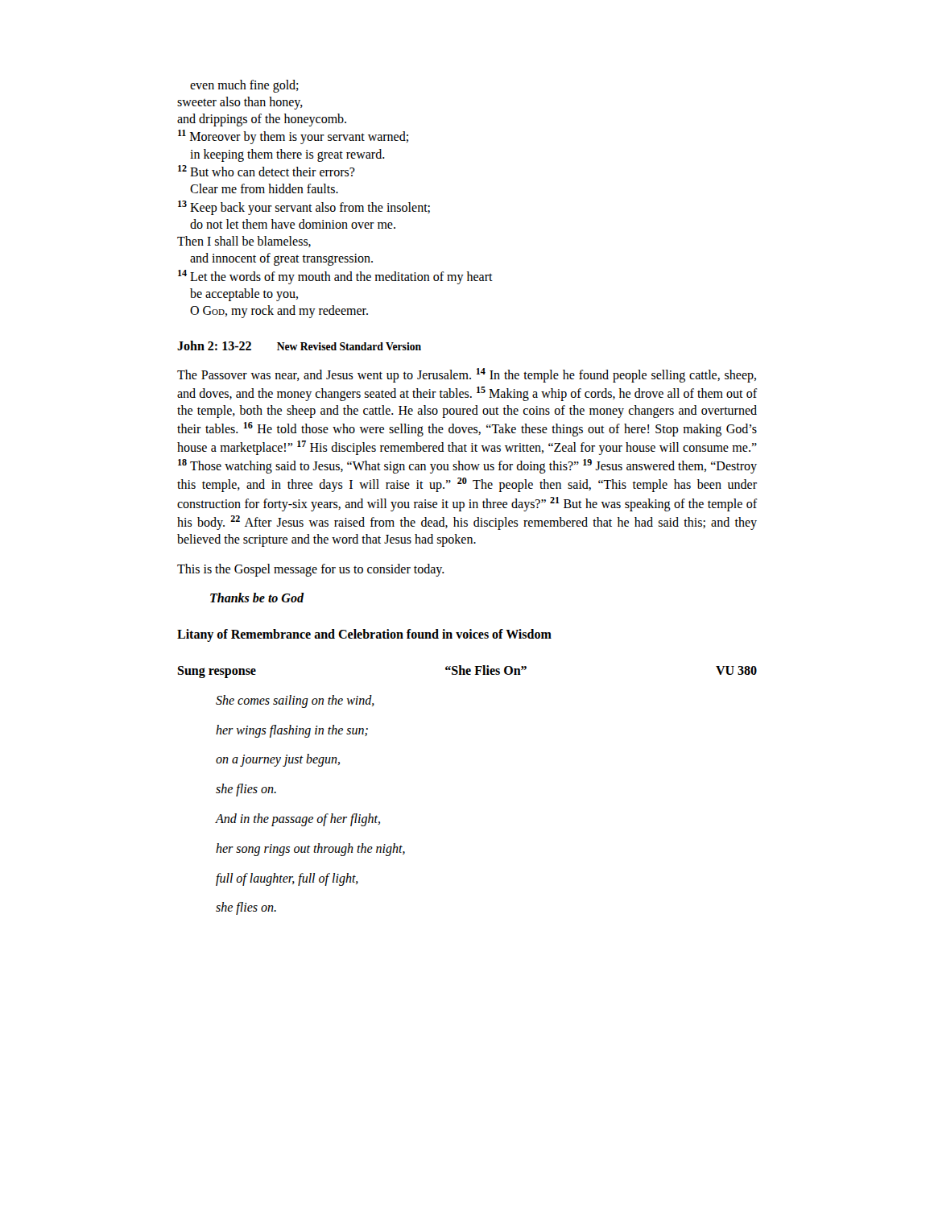even much fine gold;
sweeter also than honey,
and drippings of the honeycomb.
11 Moreover by them is your servant warned;
in keeping them there is great reward.
12 But who can detect their errors?
Clear me from hidden faults.
13 Keep back your servant also from the insolent;
do not let them have dominion over me.
Then I shall be blameless,
and innocent of great transgression.
14 Let the words of my mouth and the meditation of my heart
be acceptable to you,
O God, my rock and my redeemer.
John 2: 13-22 New Revised Standard Version
The Passover was near, and Jesus went up to Jerusalem. 14 In the temple he found people selling cattle, sheep, and doves, and the money changers seated at their tables. 15 Making a whip of cords, he drove all of them out of the temple, both the sheep and the cattle. He also poured out the coins of the money changers and overturned their tables. 16 He told those who were selling the doves, “Take these things out of here! Stop making God’s house a marketplace!” 17 His disciples remembered that it was written, “Zeal for your house will consume me.” 18 Those watching said to Jesus, “What sign can you show us for doing this?” 19 Jesus answered them, “Destroy this temple, and in three days I will raise it up.” 20 The people then said, “This temple has been under construction for forty-six years, and will you raise it up in three days?” 21 But he was speaking of the temple of his body. 22 After Jesus was raised from the dead, his disciples remembered that he had said this; and they believed the scripture and the word that Jesus had spoken.
This is the Gospel message for us to consider today.
Thanks be to God
Litany of Remembrance and Celebration found in voices of Wisdom
Sung response “She Flies On” VU 380
She comes sailing on the wind,
her wings flashing in the sun;
on a journey just begun,
she flies on.
And in the passage of her flight,
her song rings out through the night,
full of laughter, full of light,
she flies on.